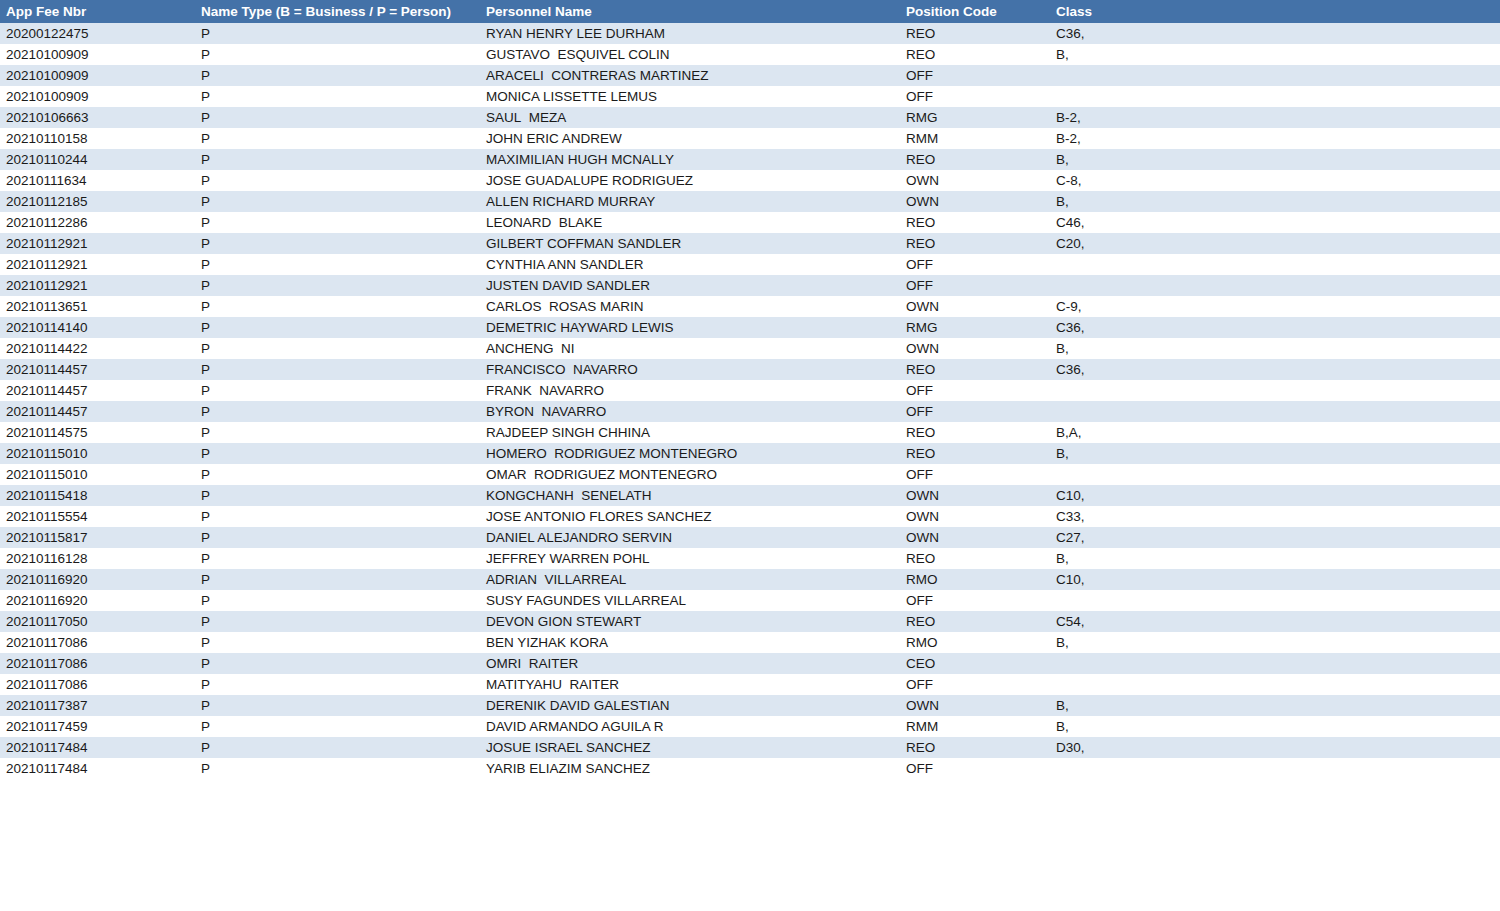| App Fee Nbr | Name Type (B = Business / P = Person) | Personnel Name | Position Code | Class |
| --- | --- | --- | --- | --- |
| 20200122475 | P | RYAN HENRY LEE DURHAM | REO | C36, |
| 20210100909 | P | GUSTAVO ESQUIVEL COLIN | REO | B, |
| 20210100909 | P | ARACELI CONTRERAS MARTINEZ | OFF | |
| 20210100909 | P | MONICA LISSETTE LEMUS | OFF | |
| 20210106663 | P | SAUL MEZA | RMG | B-2, |
| 20210110158 | P | JOHN ERIC ANDREW | RMM | B-2, |
| 20210110244 | P | MAXIMILIAN HUGH MCNALLY | REO | B, |
| 20210111634 | P | JOSE GUADALUPE RODRIGUEZ | OWN | C-8, |
| 20210112185 | P | ALLEN RICHARD MURRAY | OWN | B, |
| 20210112286 | P | LEONARD BLAKE | REO | C46, |
| 20210112921 | P | GILBERT COFFMAN SANDLER | REO | C20, |
| 20210112921 | P | CYNTHIA ANN SANDLER | OFF | |
| 20210112921 | P | JUSTEN DAVID SANDLER | OFF | |
| 20210113651 | P | CARLOS ROSAS MARIN | OWN | C-9, |
| 20210114140 | P | DEMETRIC HAYWARD LEWIS | RMG | C36, |
| 20210114422 | P | ANCHENG NI | OWN | B, |
| 20210114457 | P | FRANCISCO NAVARRO | REO | C36, |
| 20210114457 | P | FRANK NAVARRO | OFF | |
| 20210114457 | P | BYRON NAVARRO | OFF | |
| 20210114575 | P | RAJDEEP SINGH CHHINA | REO | B,A, |
| 20210115010 | P | HOMERO RODRIGUEZ MONTENEGRO | REO | B, |
| 20210115010 | P | OMAR RODRIGUEZ MONTENEGRO | OFF | |
| 20210115418 | P | KONGCHANH SENELATH | OWN | C10, |
| 20210115554 | P | JOSE ANTONIO FLORES SANCHEZ | OWN | C33, |
| 20210115817 | P | DANIEL ALEJANDRO SERVIN | OWN | C27, |
| 20210116128 | P | JEFFREY WARREN POHL | REO | B, |
| 20210116920 | P | ADRIAN VILLARREAL | RMO | C10, |
| 20210116920 | P | SUSY FAGUNDES VILLARREAL | OFF | |
| 20210117050 | P | DEVON GION STEWART | REO | C54, |
| 20210117086 | P | BEN YIZHAK KORA | RMO | B, |
| 20210117086 | P | OMRI RAITER | CEO | |
| 20210117086 | P | MATITYAHU RAITER | OFF | |
| 20210117387 | P | DERENIK DAVID GALESTIAN | OWN | B, |
| 20210117459 | P | DAVID ARMANDO AGUILA R | RMM | B, |
| 20210117484 | P | JOSUE ISRAEL SANCHEZ | REO | D30, |
| 20210117484 | P | YARIB ELIAZIM SANCHEZ | OFF | |